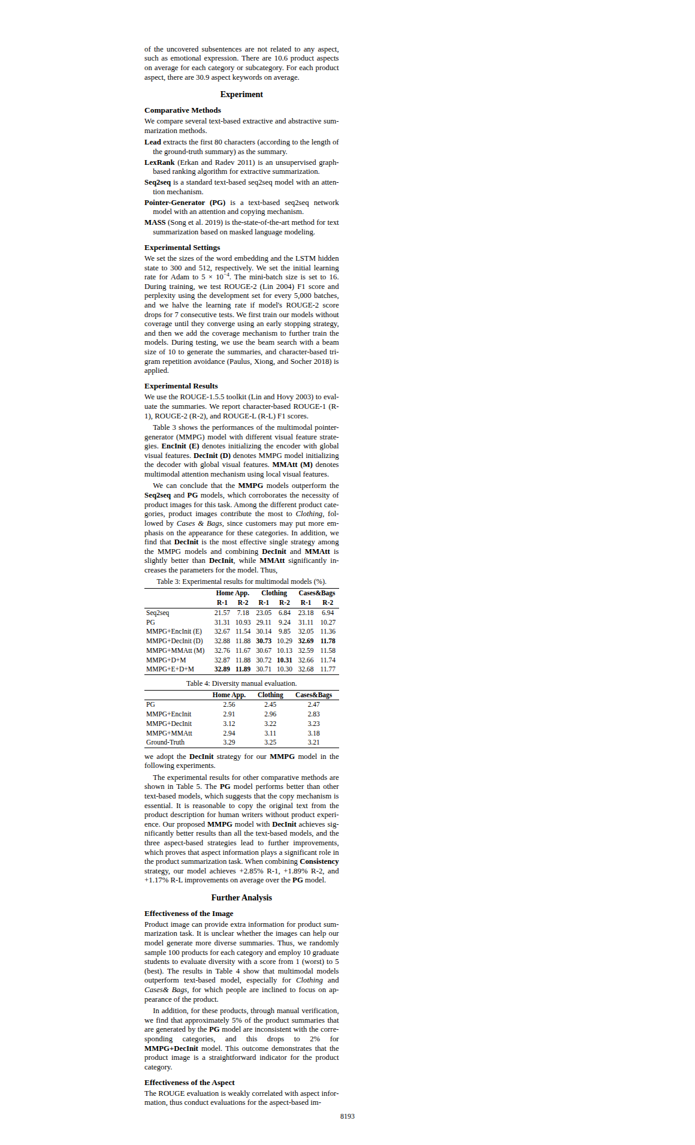of the uncovered subsentences are not related to any aspect, such as emotional expression. There are 10.6 product aspects on average for each category or subcategory. For each product aspect, there are 30.9 aspect keywords on average.
Experiment
Comparative Methods
We compare several text-based extractive and abstractive summarization methods.
Lead
extracts the first 80 characters (according to the length of the ground-truth summary) as the summary.
LexRank
(Erkan and Radev 2011) is an unsupervised graph-based ranking algorithm for extractive summarization.
Seq2seq
is a standard text-based seq2seq model with an attention mechanism.
Pointer-Generator (PG)
is a text-based seq2seq network model with an attention and copying mechanism.
MASS
(Song et al. 2019) is the-state-of-the-art method for text summarization based on masked language modeling.
Experimental Settings
We set the sizes of the word embedding and the LSTM hidden state to 300 and 512, respectively. We set the initial learning rate for Adam to 5 × 10−4. The mini-batch size is set to 16. During training, we test ROUGE-2 (Lin 2004) F1 score and perplexity using the development set for every 5,000 batches, and we halve the learning rate if model's ROUGE-2 score drops for 7 consecutive tests. We first train our models without coverage until they converge using an early stopping strategy, and then we add the coverage mechanism to further train the models. During testing, we use the beam search with a beam size of 10 to generate the summaries, and character-based trigram repetition avoidance (Paulus, Xiong, and Socher 2018) is applied.
Experimental Results
We use the ROUGE-1.5.5 toolkit (Lin and Hovy 2003) to evaluate the summaries. We report character-based ROUGE-1 (R-1), ROUGE-2 (R-2), and ROUGE-L (R-L) F1 scores.
Table 3 shows the performances of the multimodal pointer-generator (MMPG) model with different visual feature strategies. EncInit (E) denotes initializing the encoder with global visual features. DecInit (D) denotes MMPG model initializing the decoder with global visual features. MMAtt (M) denotes multimodal attention mechanism using local visual features.
We can conclude that the MMPG models outperform the Seq2seq and PG models, which corroborates the necessity of product images for this task. Among the different product categories, product images contribute the most to Clothing, followed by Cases & Bags, since customers may put more emphasis on the appearance for these categories. In addition, we find that DecInit is the most effective single strategy among the MMPG models and combining DecInit and MMAtt is slightly better than DecInit, while MMAtt significantly increases the parameters for the model. Thus,
Table 3: Experimental results for multimodal models (%).
| | Home App. | Clothing | Cases&Bags |
| --- | --- | --- | --- |
| | R-1 | R-2 | R-1 | R-2 | R-1 | R-2 |
| Seq2seq | 21.57 | 7.18 | 23.05 | 6.84 | 23.18 | 6.94 |
| PG | 31.31 | 10.93 | 29.11 | 9.24 | 31.11 | 10.27 |
| MMPG+EncInit (E) | 32.67 | 11.54 | 30.14 | 9.85 | 32.05 | 11.36 |
| MMPG+DecInit (D) | 32.88 | 11.88 | 30.73 | 10.29 | 32.69 | 11.78 |
| MMPG+MMAtt (M) | 32.76 | 11.67 | 30.67 | 10.13 | 32.59 | 11.58 |
| MMPG+D+M | 32.87 | 11.88 | 30.72 | 10.31 | 32.66 | 11.74 |
| MMPG+E+D+M | 32.89 | 11.89 | 30.71 | 10.30 | 32.68 | 11.77 |
Table 4: Diversity manual evaluation.
| | Home App. | Clothing | Cases&Bags |
| --- | --- | --- | --- |
| PG | 2.56 | 2.45 | 2.47 |
| MMPG+EncInit | 2.91 | 2.96 | 2.83 |
| MMPG+DecInit | 3.12 | 3.22 | 3.23 |
| MMPG+MMAtt | 2.94 | 3.11 | 3.18 |
| Ground-Truth | 3.29 | 3.25 | 3.21 |
we adopt the DecInit strategy for our MMPG model in the following experiments.
The experimental results for other comparative methods are shown in Table 5. The PG model performs better than other text-based models, which suggests that the copy mechanism is essential. It is reasonable to copy the original text from the product description for human writers without product experience. Our proposed MMPG model with DecInit achieves significantly better results than all the text-based models, and the three aspect-based strategies lead to further improvements, which proves that aspect information plays a significant role in the product summarization task. When combining Consistency strategy, our model achieves +2.85% R-1, +1.89% R-2, and +1.17% R-L improvements on average over the PG model.
Further Analysis
Effectiveness of the Image
Product image can provide extra information for product summarization task. It is unclear whether the images can help our model generate more diverse summaries. Thus, we randomly sample 100 products for each category and employ 10 graduate students to evaluate diversity with a score from 1 (worst) to 5 (best). The results in Table 4 show that multimodal models outperform text-based model, especially for Clothing and Cases& Bags, for which people are inclined to focus on appearance of the product.
In addition, for these products, through manual verification, we find that approximately 5% of the product summaries that are generated by the PG model are inconsistent with the corresponding categories, and this drops to 2% for MMPG+DecInit model. This outcome demonstrates that the product image is a straightforward indicator for the product category.
Effectiveness of the Aspect
The ROUGE evaluation is weakly correlated with aspect information, thus conduct evaluations for the aspect-based im-
8193